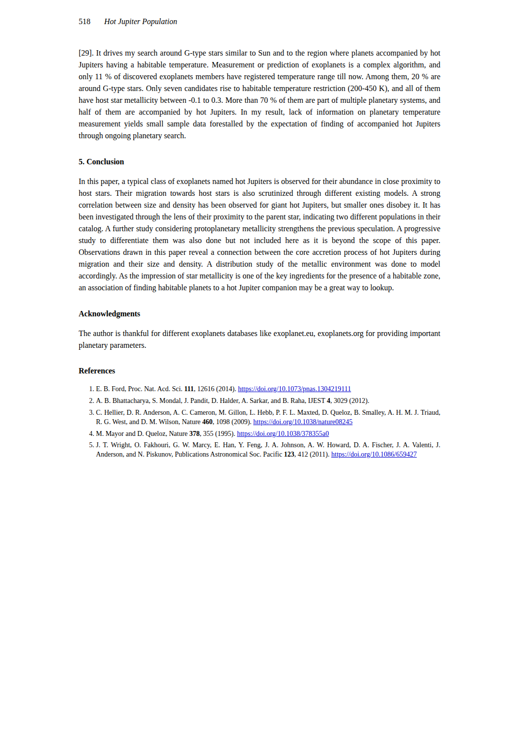518 Hot Jupiter Population
[29]. It drives my search around G-type stars similar to Sun and to the region where planets accompanied by hot Jupiters having a habitable temperature. Measurement or prediction of exoplanets is a complex algorithm, and only 11 % of discovered exoplanets members have registered temperature range till now. Among them, 20 % are around G-type stars. Only seven candidates rise to habitable temperature restriction (200-450 K), and all of them have host star metallicity between -0.1 to 0.3. More than 70 % of them are part of multiple planetary systems, and half of them are accompanied by hot Jupiters. In my result, lack of information on planetary temperature measurement yields small sample data forestalled by the expectation of finding of accompanied hot Jupiters through ongoing planetary search.
5. Conclusion
In this paper, a typical class of exoplanets named hot Jupiters is observed for their abundance in close proximity to host stars. Their migration towards host stars is also scrutinized through different existing models. A strong correlation between size and density has been observed for giant hot Jupiters, but smaller ones disobey it. It has been investigated through the lens of their proximity to the parent star, indicating two different populations in their catalog. A further study considering protoplanetary metallicity strengthens the previous speculation. A progressive study to differentiate them was also done but not included here as it is beyond the scope of this paper. Observations drawn in this paper reveal a connection between the core accretion process of hot Jupiters during migration and their size and density. A distribution study of the metallic environment was done to model accordingly. As the impression of star metallicity is one of the key ingredients for the presence of a habitable zone, an association of finding habitable planets to a hot Jupiter companion may be a great way to lookup.
Acknowledgments
The author is thankful for different exoplanets databases like exoplanet.eu, exoplanets.org for providing important planetary parameters.
References
E. B. Ford, Proc. Nat. Acd. Sci. 111, 12616 (2014). https://doi.org/10.1073/pnas.1304219111
A. B. Bhattacharya, S. Mondal, J. Pandit, D. Halder, A. Sarkar, and B. Raha, IJEST 4, 3029 (2012).
C. Hellier, D. R. Anderson, A. C. Cameron, M. Gillon, L. Hebb, P. F. L. Maxted, D. Queloz, B. Smalley, A. H. M. J. Triaud, R. G. West, and D. M. Wilson, Nature 460, 1098 (2009). https://doi.org/10.1038/nature08245
M. Mayor and D. Queloz, Nature 378, 355 (1995). https://doi.org/10.1038/378355a0
J. T. Wright, O. Fakhouri, G. W. Marcy, E. Han, Y. Feng, J. A. Johnson, A. W. Howard, D. A. Fischer, J. A. Valenti, J. Anderson, and N. Piskunov, Publications Astronomical Soc. Pacific 123, 412 (2011). https://doi.org/10.1086/659427